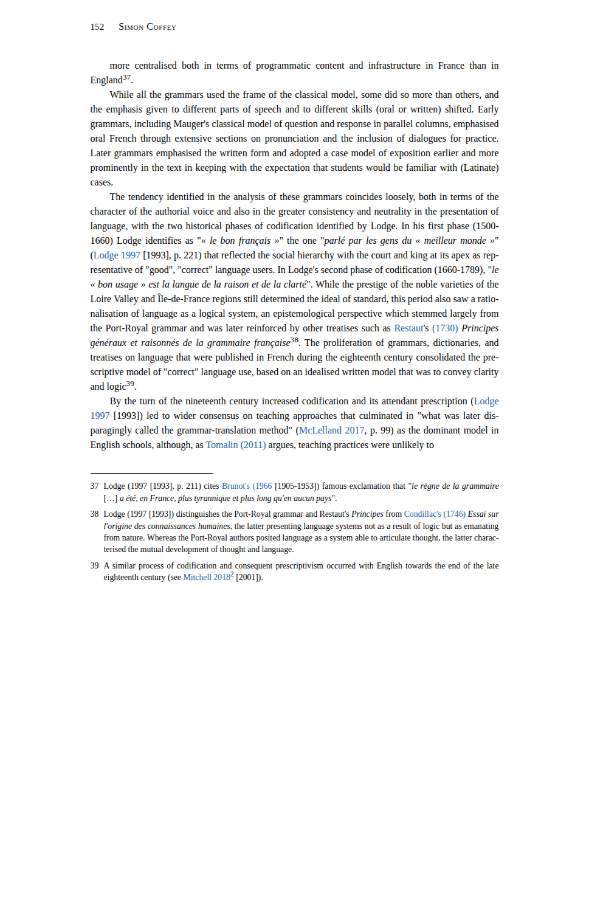152 Simon Coffey
more centralised both in terms of programmatic content and infrastructure in France than in England37.
While all the grammars used the frame of the classical model, some did so more than others, and the emphasis given to different parts of speech and to different skills (oral or written) shifted. Early grammars, including Mauger's classical model of question and response in parallel columns, emphasised oral French through extensive sections on pronunciation and the inclusion of dialogues for practice. Later grammars emphasised the written form and adopted a case model of exposition earlier and more prominently in the text in keeping with the expectation that students would be familiar with (Latinate) cases.
The tendency identified in the analysis of these grammars coincides loosely, both in terms of the character of the authorial voice and also in the greater consistency and neutrality in the presentation of language, with the two historical phases of codification identified by Lodge. In his first phase (1500-1660) Lodge identifies as "« le bon français »" the one "parlé par les gens du « meilleur monde »" (Lodge 1997 [1993], p. 221) that reflected the social hierarchy with the court and king at its apex as representative of "good", "correct" language users. In Lodge's second phase of codification (1660-1789), "le « bon usage » est la langue de la raison et de la clarté". While the prestige of the noble varieties of the Loire Valley and Île-de-France regions still determined the ideal of standard, this period also saw a rationalisation of language as a logical system, an epistemological perspective which stemmed largely from the Port-Royal grammar and was later reinforced by other treatises such as Restaut's (1730) Principes généraux et raisonnés de la grammaire française38. The proliferation of grammars, dictionaries, and treatises on language that were published in French during the eighteenth century consolidated the prescriptive model of "correct" language use, based on an idealised written model that was to convey clarity and logic39.
By the turn of the nineteenth century increased codification and its attendant prescription (Lodge 1997 [1993]) led to wider consensus on teaching approaches that culminated in "what was later disparagingly called the grammar-translation method" (McLelland 2017, p. 99) as the dominant model in English schools, although, as Tomalin (2011) argues, teaching practices were unlikely to
37 Lodge (1997 [1993], p. 211) cites Brunot's (1966 [1905-1953]) famous exclamation that "le règne de la grammaire […] a été, en France, plus tyrannique et plus long qu'en aucun pays".
38 Lodge (1997 [1993]) distinguishes the Port-Royal grammar and Restaut's Principes from Condillac's (1746) Essai sur l'origine des connaissances humaines, the latter presenting language systems not as a result of logic but as emanating from nature. Whereas the Port-Royal authors posited language as a system able to articulate thought, the latter characterised the mutual development of thought and language.
39 A similar process of codification and consequent prescriptivism occurred with English towards the end of the late eighteenth century (see Mitchell 20182 [2001]).